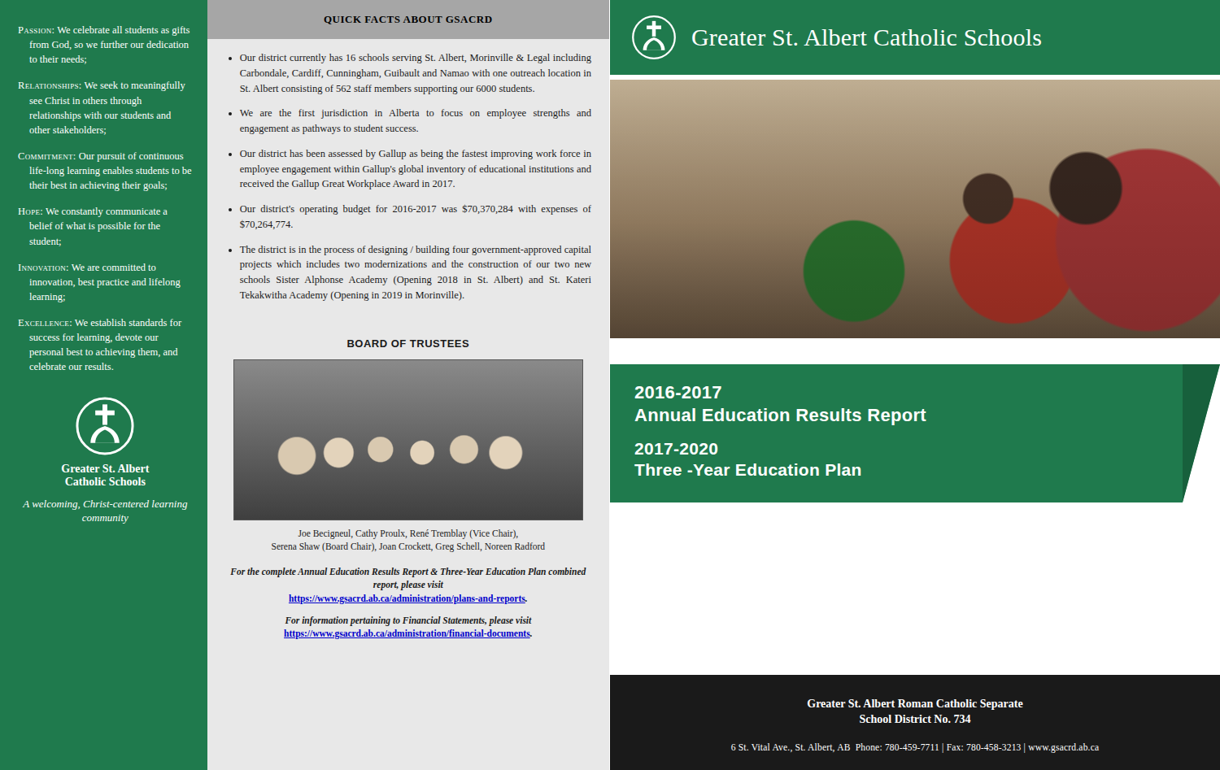Passion: We celebrate all students as gifts from God, so we further our dedication to their needs;
Relationships: We seek to meaningfully see Christ in others through relationships with our students and other stakeholders;
Commitment: Our pursuit of continuous life-long learning enables students to be their best in achieving their goals;
Hope: We constantly communicate a belief of what is possible for the student;
Innovation: We are committed to innovation, best practice and lifelong learning;
Excellence: We establish standards for success for learning, devote our personal best to achieving them, and celebrate our results.
Greater St. Albert
Catholic Schools
A welcoming, Christ-centered learning community
QUICK FACTS ABOUT GSACRD
Our district currently has 16 schools serving St. Albert, Morinville & Legal including Carbondale, Cardiff, Cunningham, Guibault and Namao with one outreach location in St. Albert consisting of 562 staff members supporting our 6000 students.
We are the first jurisdiction in Alberta to focus on employee strengths and engagement as pathways to student success.
Our district has been assessed by Gallup as being the fastest improving work force in employee engagement within Gallup's global inventory of educational institutions and received the Gallup Great Workplace Award in 2017.
Our district's operating budget for 2016-2017 was $70,370,284 with expenses of $70,264,774.
The district is in the process of designing / building four government-approved capital projects which includes two modernizations and the construction of our two new schools Sister Alphonse Academy (Opening 2018 in St. Albert) and St. Kateri Tekakwitha Academy (Opening in 2019 in Morinville).
BOARD OF TRUSTEES
Joe Becigneul, Cathy Proulx, René Tremblay (Vice Chair),
Serena Shaw (Board Chair), Joan Crockett, Greg Schell, Noreen Radford
For the complete Annual Education Results Report & Three-Year Education Plan combined report, please visit
https://www.gsacrd.ab.ca/administration/plans-and-reports.
For information pertaining to Financial Statements, please visit
https://www.gsacrd.ab.ca/administration/financial-documents.
Greater St. Albert Catholic Schools
2016-2017
Annual Education Results Report
2017-2020
Three -Year Education Plan
Greater St. Albert Roman Catholic Separate
School District No. 734
6 St. Vital Ave., St. Albert, AB Phone: 780-459-7711 | Fax: 780-458-3213 | www.gsacrd.ab.ca